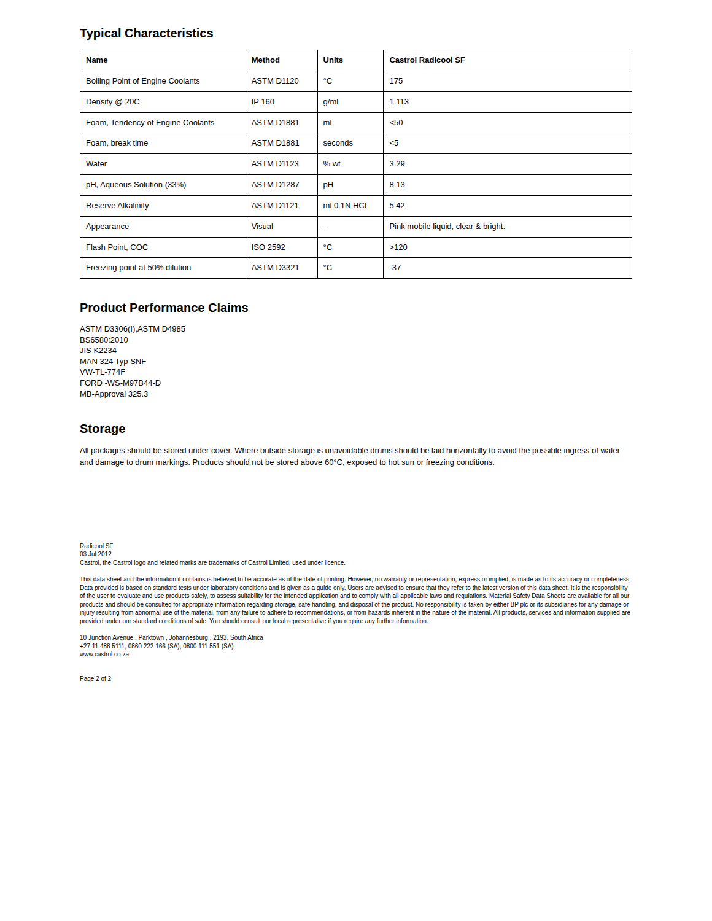Typical Characteristics
| Name | Method | Units | Castrol Radicool SF |
| --- | --- | --- | --- |
| Boiling Point of Engine Coolants | ASTM D1120 | °C | 175 |
| Density @ 20C | IP 160 | g/ml | 1.113 |
| Foam, Tendency of Engine Coolants | ASTM D1881 | ml | <50 |
| Foam, break time | ASTM D1881 | seconds | <5 |
| Water | ASTM D1123 | % wt | 3.29 |
| pH, Aqueous Solution (33%) | ASTM D1287 | pH | 8.13 |
| Reserve Alkalinity | ASTM D1121 | ml 0.1N HCl | 5.42 |
| Appearance | Visual | - | Pink mobile liquid, clear & bright. |
| Flash Point, COC | ISO 2592 | °C | >120 |
| Freezing point at 50% dilution | ASTM D3321 | °C | -37 |
Product Performance Claims
ASTM D3306(I),ASTM D4985
BS6580:2010
JIS K2234
MAN 324 Typ SNF
VW-TL-774F
FORD -WS-M97B44-D
MB-Approval 325.3
Storage
All packages should be stored under cover. Where outside storage is unavoidable drums should be laid horizontally to avoid the possible ingress of water and damage to drum markings. Products should not be stored above 60°C, exposed to hot sun or freezing conditions.
Radicool SF
03 Jul 2012
Castrol, the Castrol logo and related marks are trademarks of Castrol Limited, used under licence.
This data sheet and the information it contains is believed to be accurate as of the date of printing. However, no warranty or representation, express or implied, is made as to its accuracy or completeness. Data provided is based on standard tests under laboratory conditions and is given as a guide only. Users are advised to ensure that they refer to the latest version of this data sheet. It is the responsibility of the user to evaluate and use products safely, to assess suitability for the intended application and to comply with all applicable laws and regulations. Material Safety Data Sheets are available for all our products and should be consulted for appropriate information regarding storage, safe handling, and disposal of the product. No responsibility is taken by either BP plc or its subsidiaries for any damage or injury resulting from abnormal use of the material, from any failure to adhere to recommendations, or from hazards inherent in the nature of the material. All products, services and information supplied are provided under our standard conditions of sale. You should consult our local representative if you require any further information.
10 Junction Avenue , Parktown , Johannesburg , 2193, South Africa
+27 11 488 5111, 0860 222 166 (SA), 0800 111 551 (SA)
www.castrol.co.za
Page 2 of 2